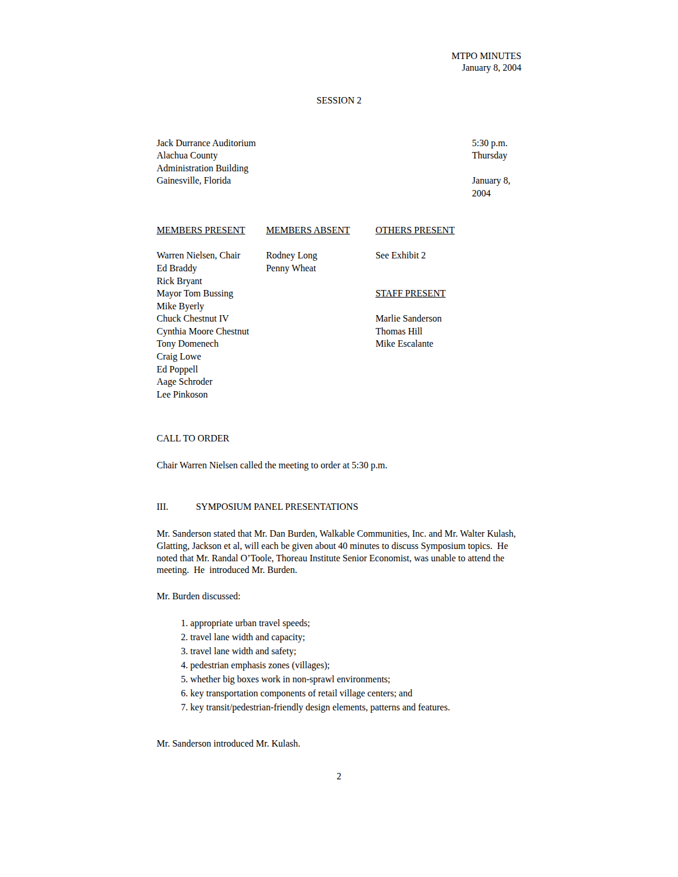MTPO MINUTES
January 8, 2004
SESSION 2
| Jack Durrance Auditorium | 5:30 p.m. |
| Alachua County Administration Building | Thursday |
| Gainesville, Florida | January 8, 2004 |
| MEMBERS PRESENT | MEMBERS ABSENT | OTHERS PRESENT |
| Warren Nielsen, Chair | Rodney Long | See Exhibit 2 |
| Ed Braddy | Penny Wheat | |
| Rick Bryant | | |
| Mayor Tom Bussing | | STAFF PRESENT |
| Mike Byerly | | |
| Chuck Chestnut IV | | Marlie Sanderson |
| Cynthia Moore Chestnut | | Thomas Hill |
| Tony Domenech | | Mike Escalante |
| Craig Lowe | | |
| Ed Poppell | | |
| Aage Schroder | | |
| Lee Pinkoson | | |
CALL TO ORDER
Chair Warren Nielsen called the meeting to order at 5:30 p.m.
III. SYMPOSIUM PANEL PRESENTATIONS
Mr. Sanderson stated that Mr. Dan Burden, Walkable Communities, Inc. and Mr. Walter Kulash, Glatting, Jackson et al, will each be given about 40 minutes to discuss Symposium topics. He noted that Mr. Randal O’Toole, Thoreau Institute Senior Economist, was unable to attend the meeting. He introduced Mr. Burden.
Mr. Burden discussed:
appropriate urban travel speeds;
travel lane width and capacity;
travel lane width and safety;
pedestrian emphasis zones (villages);
whether big boxes work in non-sprawl environments;
key transportation components of retail village centers; and
key transit/pedestrian-friendly design elements, patterns and features.
Mr. Sanderson introduced Mr. Kulash.
2